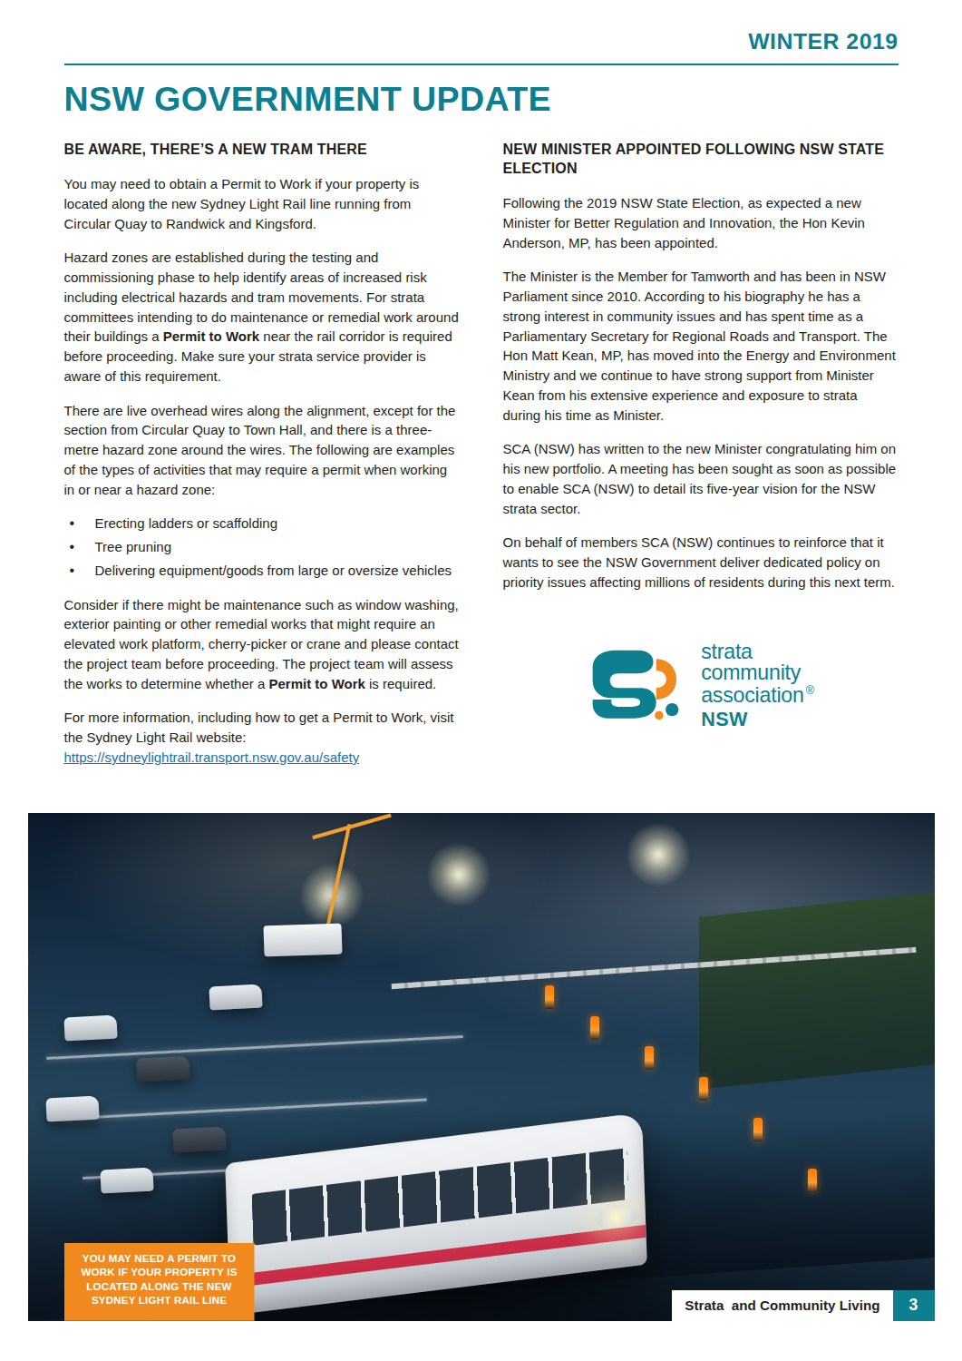WINTER 2019
NSW GOVERNMENT UPDATE
BE AWARE, THERE’S A NEW TRAM THERE
You may need to obtain a Permit to Work if your property is located along the new Sydney Light Rail line running from Circular Quay to Randwick and Kingsford.
Hazard zones are established during the testing and commissioning phase to help identify areas of increased risk including electrical hazards and tram movements. For strata committees intending to do maintenance or remedial work around their buildings a Permit to Work near the rail corridor is required before proceeding. Make sure your strata service provider is aware of this requirement.
There are live overhead wires along the alignment, except for the section from Circular Quay to Town Hall, and there is a three-metre hazard zone around the wires. The following are examples of the types of activities that may require a permit when working in or near a hazard zone:
Erecting ladders or scaffolding
Tree pruning
Delivering equipment/goods from large or oversize vehicles
Consider if there might be maintenance such as window washing, exterior painting or other remedial works that might require an elevated work platform, cherry-picker or crane and please contact the project team before proceeding. The project team will assess the works to determine whether a Permit to Work is required.
For more information, including how to get a Permit to Work, visit the Sydney Light Rail website: https://sydneylightrail.transport.nsw.gov.au/safety
NEW MINISTER APPOINTED FOLLOWING NSW STATE ELECTION
Following the 2019 NSW State Election, as expected a new Minister for Better Regulation and Innovation, the Hon Kevin Anderson, MP, has been appointed.
The Minister is the Member for Tamworth and has been in NSW Parliament since 2010. According to his biography he has a strong interest in community issues and has spent time as a Parliamentary Secretary for Regional Roads and Transport. The Hon Matt Kean, MP, has moved into the Energy and Environment Ministry and we continue to have strong support from Minister Kean from his extensive experience and exposure to strata during his time as Minister.
SCA (NSW) has written to the new Minister congratulating him on his new portfolio. A meeting has been sought as soon as possible to enable SCA (NSW) to detail its five-year vision for the NSW strata sector.
On behalf of members SCA (NSW) continues to reinforce that it wants to see the NSW Government deliver dedicated policy on priority issues affecting millions of residents during this next term.
strata community association NSW
You may need a permit to work if your property is located along the new Sydney Light Rail line
Strata and Community Living
3